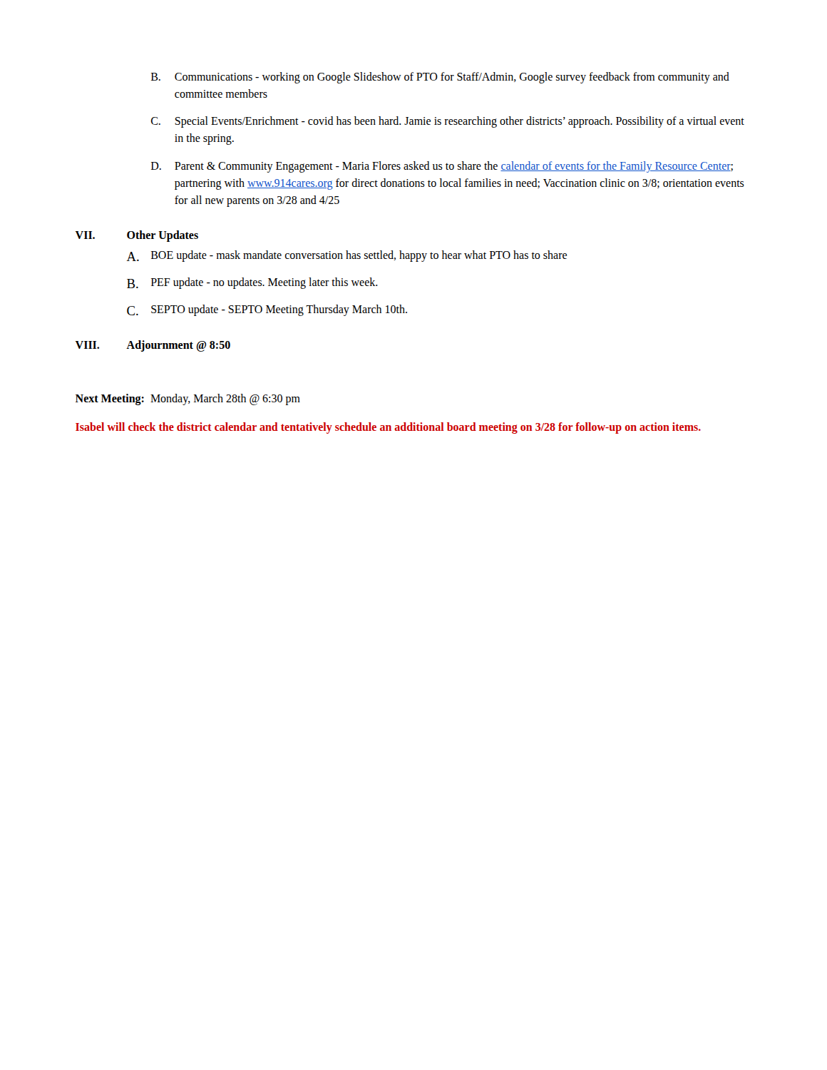B. Communications - working on Google Slideshow of PTO for Staff/Admin, Google survey feedback from community and committee members
C. Special Events/Enrichment - covid has been hard. Jamie is researching other districts’ approach. Possibility of a virtual event in the spring.
D. Parent & Community Engagement - Maria Flores asked us to share the calendar of events for the Family Resource Center; partnering with www.914cares.org for direct donations to local families in need; Vaccination clinic on 3/8; orientation events for all new parents on 3/28 and 4/25
VII. Other Updates
A. BOE update - mask mandate conversation has settled, happy to hear what PTO has to share
B. PEF update - no updates. Meeting later this week.
C. SEPTO update - SEPTO Meeting Thursday March 10th.
VIII. Adjournment @ 8:50
Next Meeting: Monday, March 28th @ 6:30 pm
Isabel will check the district calendar and tentatively schedule an additional board meeting on 3/28 for follow-up on action items.